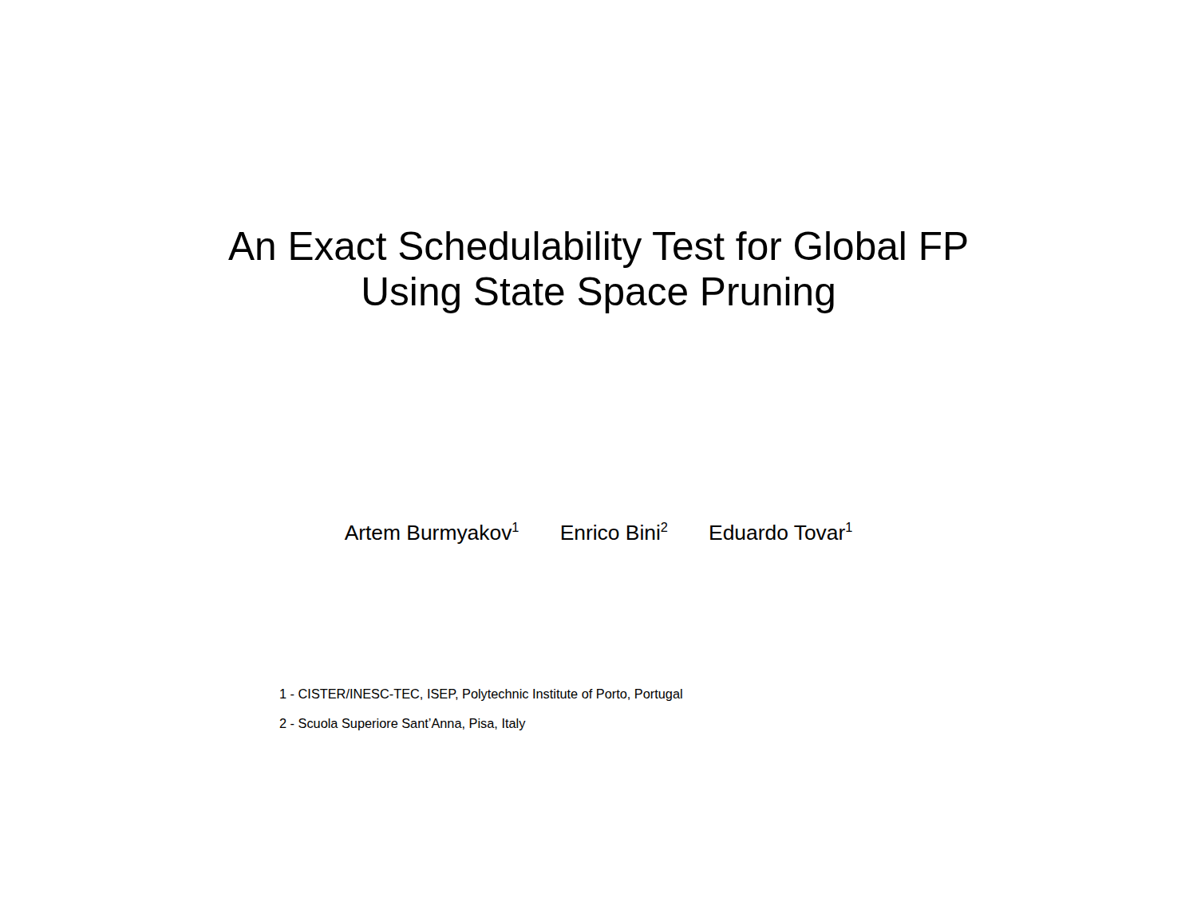An Exact Schedulability Test for Global FP Using State Space Pruning
Artem Burmyakov1 Enrico Bini2 Eduardo Tovar1
1 - CISTER/INESC-TEC, ISEP, Polytechnic Institute of Porto, Portugal
2 - Scuola Superiore Sant’Anna, Pisa, Italy